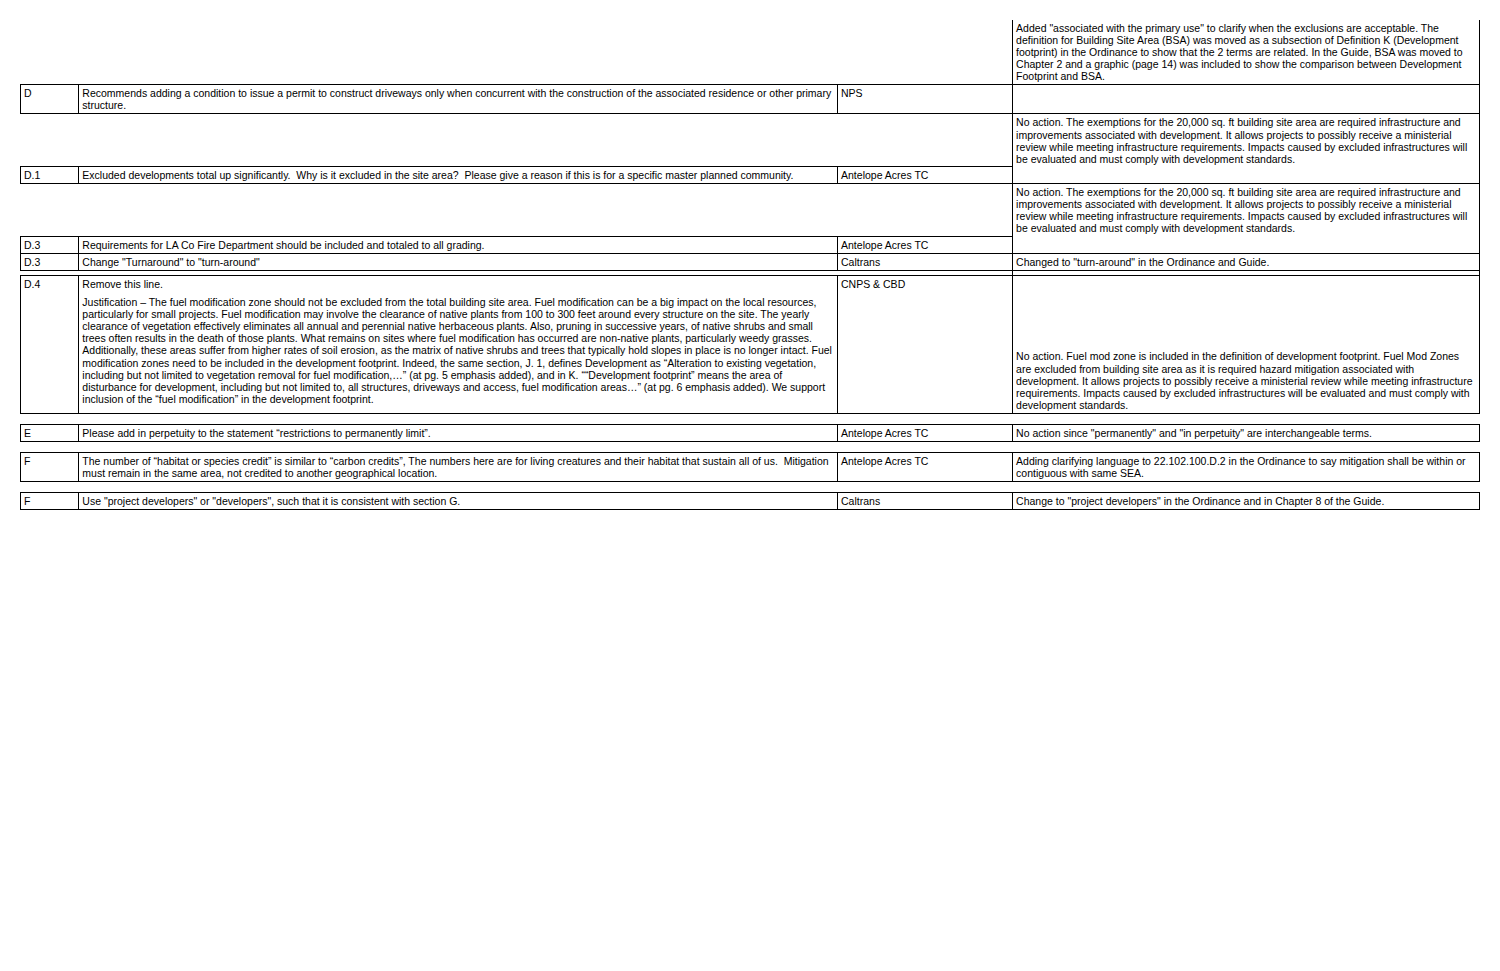| | | | Added "associated with the primary use" to clarify when the exclusions are acceptable. The definition for Building Site Area (BSA) was moved as a subsection of Definition K (Development footprint) in the Ordinance to show that the 2 terms are related. In the Guide, BSA was moved to Chapter 2 and a graphic (page 14) was included to show the comparison between Development Footprint and BSA. |
| D | Recommends adding a condition to issue a permit to construct driveways only when concurrent with the construction of the associated residence or other primary structure. | NPS | |
| | | | No action. The exemptions for the 20,000 sq. ft building site area are required infrastructure and improvements associated with development. It allows projects to possibly receive a ministerial review while meeting infrastructure requirements. Impacts caused by excluded infrastructures will be evaluated and must comply with development standards. |
| D.1 | Excluded developments total up significantly. Why is it excluded in the site area? Please give a reason if this is for a specific master planned community. | Antelope Acres TC | |
| | | | No action. The exemptions for the 20,000 sq. ft building site area are required infrastructure and improvements associated with development. It allows projects to possibly receive a ministerial review while meeting infrastructure requirements. Impacts caused by excluded infrastructures will be evaluated and must comply with development standards. |
| D.3 | Requirements for LA Co Fire Department should be included and totaled to all grading. | Antelope Acres TC | |
| D.3 | Change "Turnaround" to "turn-around" | Caltrans | Changed to "turn-around" in the Ordinance and Guide. |
| D.4 | Remove this line. Justification – The fuel modification zone should not be excluded from the total building site area. Fuel modification can be a big impact on the local resources, particularly for small projects. Fuel modification may involve the clearance of native plants from 100 to 300 feet around every structure on the site. The yearly clearance of vegetation effectively eliminates all annual and perennial native herbaceous plants. Also, pruning in successive years, of native shrubs and small trees often results in the death of those plants. What remains on sites where fuel modification has occurred are non-native plants, particularly weedy grasses. Additionally, these areas suffer from higher rates of soil erosion, as the matrix of native shrubs and trees that typically hold slopes in place is no longer intact. Fuel modification zones need to be included in the development footprint. Indeed, the same section, J. 1, defines Development as “Alteration to existing vegetation, including but not limited to vegetation removal for fuel modification,…” (at pg. 5 emphasis added), and in K. ““Development footprint” means the area of disturbance for development, including but not limited to, all structures, driveways and access, fuel modification areas…” (at pg. 6 emphasis added). We support inclusion of the “fuel modification” in the development footprint. | CNPS & CBD | No action. Fuel mod zone is included in the definition of development footprint. Fuel Mod Zones are excluded from building site area as it is required hazard mitigation associated with development. It allows projects to possibly receive a ministerial review while meeting infrastructure requirements. Impacts caused by excluded infrastructures will be evaluated and must comply with development standards. |
| E | Please add in perpetuity to the statement “restrictions to permanently limit”. | Antelope Acres TC | No action since "permanently" and "in perpetuity" are interchangeable terms. |
| F | The number of “habitat or species credit” is similar to “carbon credits”, The numbers here are for living creatures and their habitat that sustain all of us. Mitigation must remain in the same area, not credited to another geographical location. | Antelope Acres TC | Adding clarifying language to 22.102.100.D.2 in the Ordinance to say mitigation shall be within or contiguous with same SEA. |
| F | Use "project developers" or "developers", such that it is consistent with section G. | Caltrans | Change to "project developers" in the Ordinance and in Chapter 8 of the Guide. |